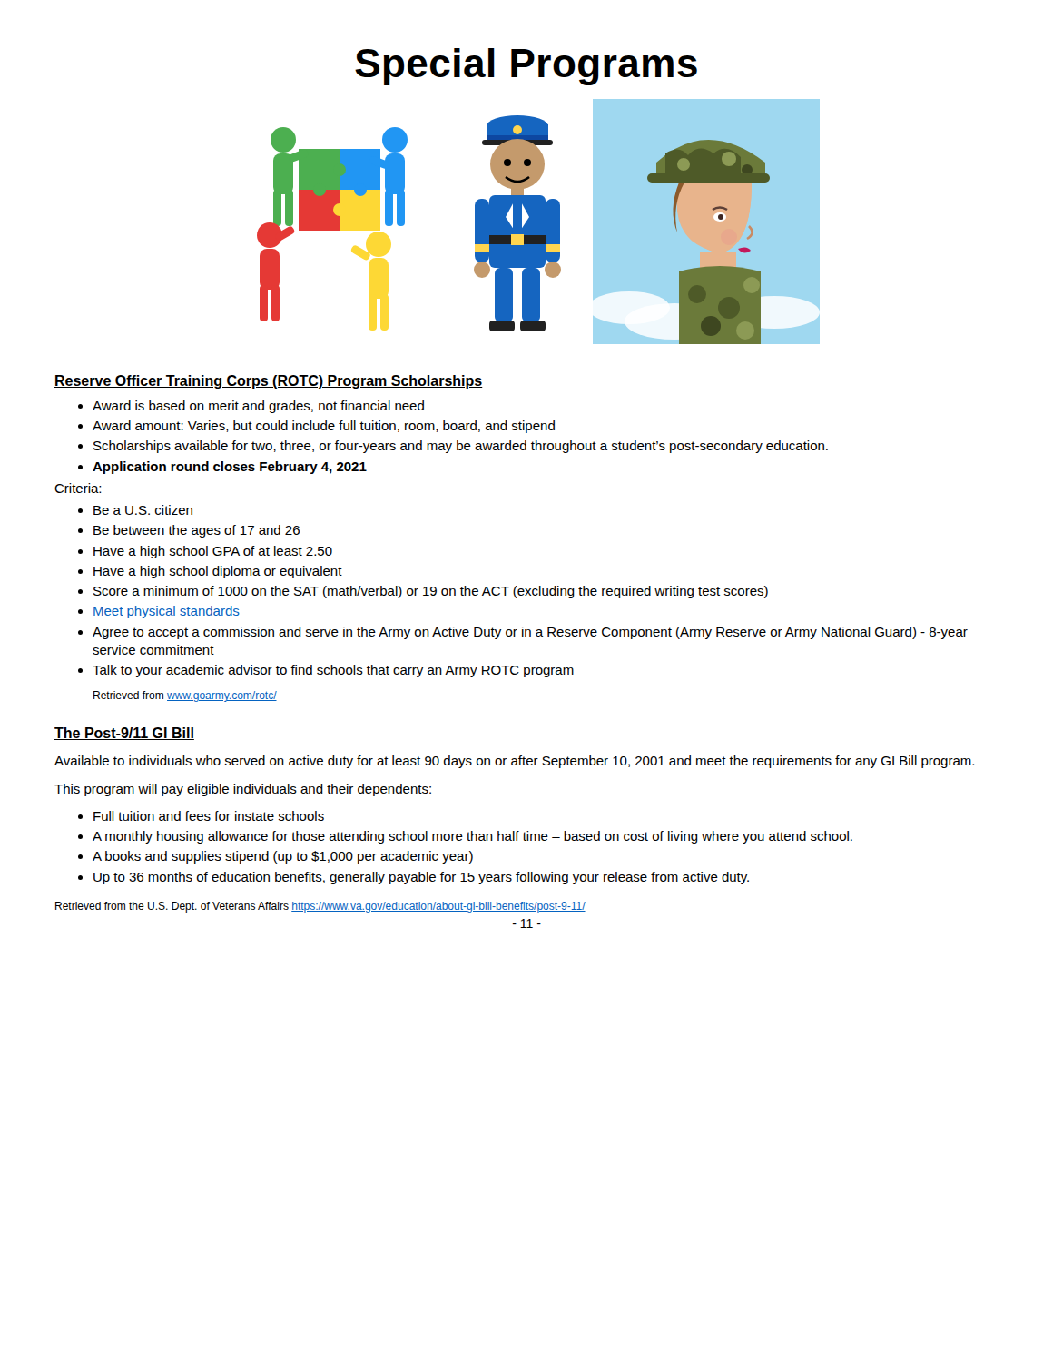Special Programs
Reserve Officer Training Corps (ROTC) Program Scholarships
Award is based on merit and grades, not financial need
Award amount: Varies, but could include full tuition, room, board, and stipend
Scholarships available for two, three, or four-years and may be awarded throughout a student’s post-secondary education.
Application round closes February 4, 2021
Criteria:
Be a U.S. citizen
Be between the ages of 17 and 26
Have a high school GPA of at least 2.50
Have a high school diploma or equivalent
Score a minimum of 1000 on the SAT (math/verbal) or 19 on the ACT (excluding the required writing test scores)
Meet physical standards
Agree to accept a commission and serve in the Army on Active Duty or in a Reserve Component (Army Reserve or Army National Guard) - 8-year service commitment
Talk to your academic advisor to find schools that carry an Army ROTC program
Retrieved from www.goarmy.com/rotc/
The Post-9/11 GI Bill
Available to individuals who served on active duty for at least 90 days on or after September 10, 2001 and meet the requirements for any GI Bill program.
This program will pay eligible individuals and their dependents:
Full tuition and fees for instate schools
A monthly housing allowance for those attending school more than half time – based on cost of living where you attend school.
A books and supplies stipend (up to $1,000 per academic year)
Up to 36 months of education benefits, generally payable for 15 years following your release from active duty.
Retrieved from the U.S. Dept. of Veterans Affairs https://www.va.gov/education/about-gi-bill-benefits/post-9-11/
- 11 -